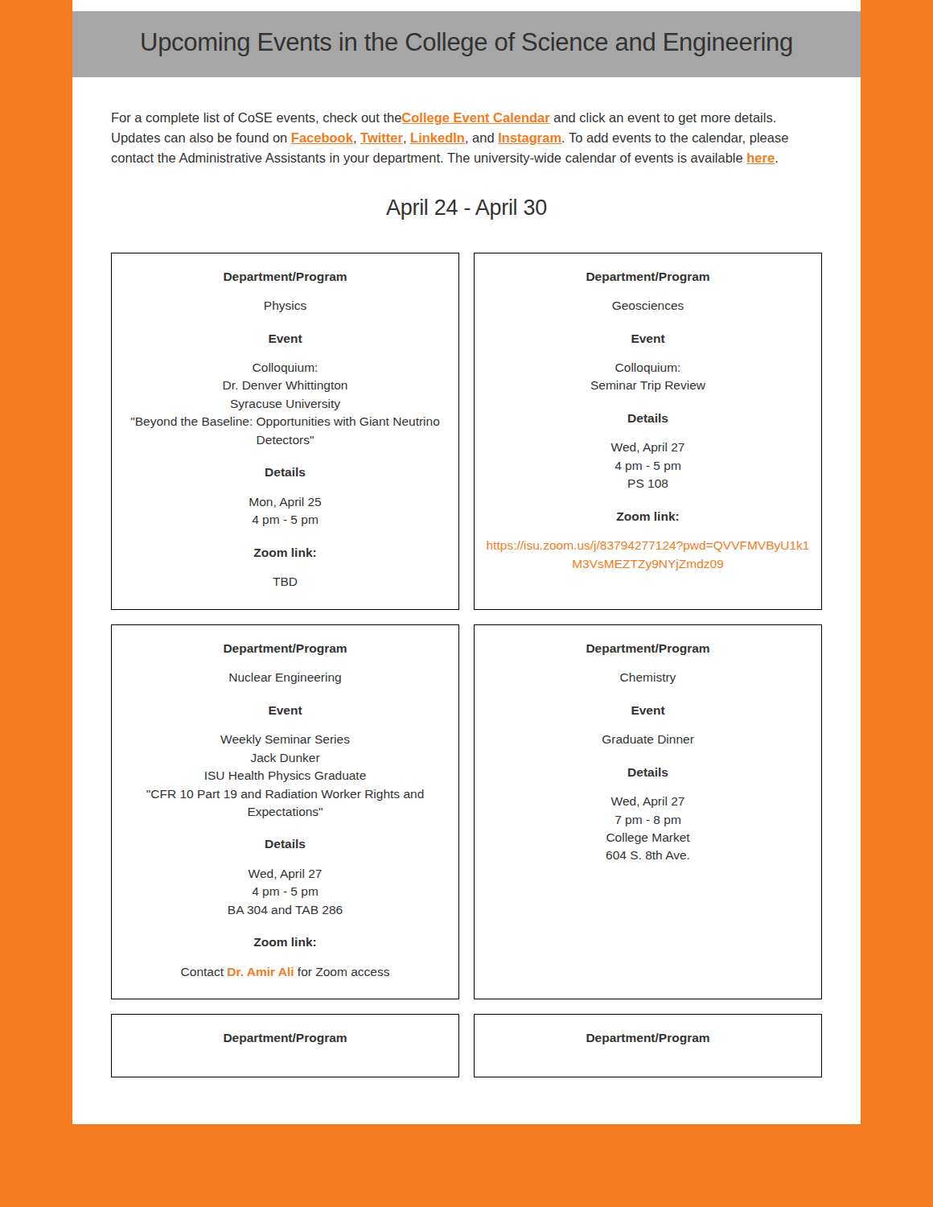Upcoming Events in the College of Science and Engineering
For a complete list of CoSE events, check out theCollege Event Calendar and click an event to get more details. Updates can also be found on Facebook, Twitter, LinkedIn, and Instagram. To add events to the calendar, please contact the Administrative Assistants in your department. The university-wide calendar of events is available here.
April 24 - April 30
| Department/Program Physics Event Colloquium: Dr. Denver Whittington Syracuse University "Beyond the Baseline: Opportunities with Giant Neutrino Detectors" Details Mon, April 25 4 pm - 5 pm Zoom link: TBD | Department/Program Geosciences Event Colloquium: Seminar Trip Review Details Wed, April 27 4 pm - 5 pm PS 108 Zoom link: https://isu.zoom.us/j/83794277124?pwd=QVVFMVByU1k1M3VsMEZTZy9NYjZmdz09 |
| Department/Program Nuclear Engineering Event Weekly Seminar Series Jack Dunker ISU Health Physics Graduate "CFR 10 Part 19 and Radiation Worker Rights and Expectations" Details Wed, April 27 4 pm - 5 pm BA 304 and TAB 286 Zoom link: Contact Dr. Amir Ali for Zoom access | Department/Program Chemistry Event Graduate Dinner Details Wed, April 27 7 pm - 8 pm College Market 604 S. 8th Ave. |
| Department/Program | Department/Program |